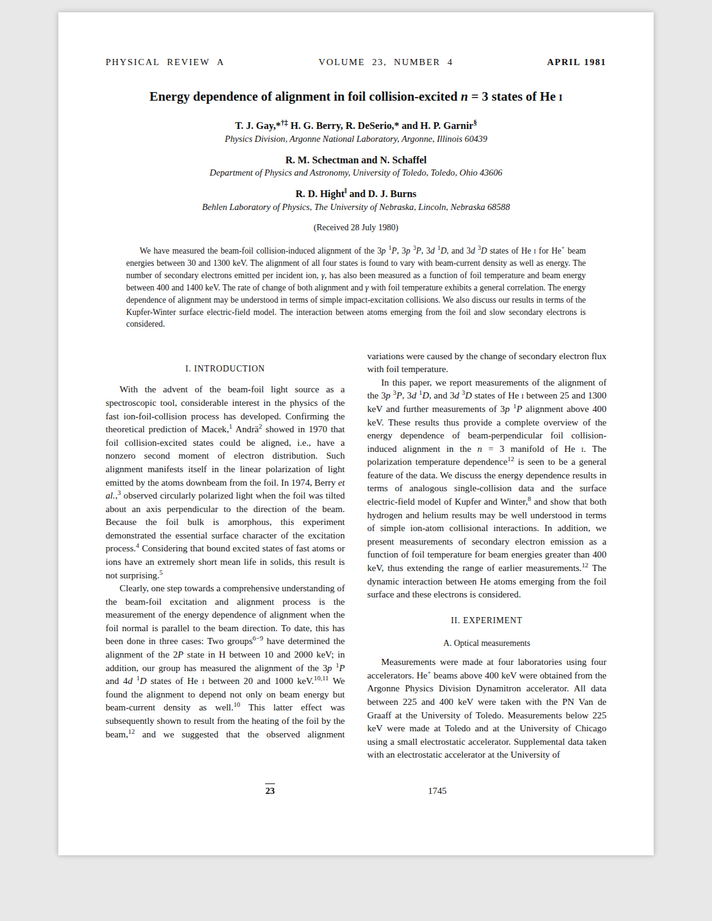PHYSICAL REVIEW A VOLUME 23, NUMBER 4 APRIL 1981
Energy dependence of alignment in foil collision-excited n = 3 states of He i
T. J. Gay,*†‡ H. G. Berry, R. DeSerio,* and H. P. Garnir§
Physics Division, Argonne National Laboratory, Argonne, Illinois 60439
R. M. Schectman and N. Schaffel
Department of Physics and Astronomy, University of Toledo, Toledo, Ohio 43606
R. D. Hight‖ and D. J. Burns
Behlen Laboratory of Physics, The University of Nebraska, Lincoln, Nebraska 68588
(Received 28 July 1980)
We have measured the beam-foil collision-induced alignment of the 3p 1P, 3p 3P, 3d 1D, and 3d 3D states of He i for He+ beam energies between 30 and 1300 keV. The alignment of all four states is found to vary with beam-current density as well as energy. The number of secondary electrons emitted per incident ion, γ, has also been measured as a function of foil temperature and beam energy between 400 and 1400 keV. The rate of change of both alignment and γ with foil temperature exhibits a general correlation. The energy dependence of alignment may be understood in terms of simple impact-excitation collisions. We also discuss our results in terms of the Kupfer-Winter surface electric-field model. The interaction between atoms emerging from the foil and slow secondary electrons is considered.
I. INTRODUCTION
With the advent of the beam-foil light source as a spectroscopic tool, considerable interest in the physics of the fast ion-foil-collision process has developed. Confirming the theoretical prediction of Macek,1 Andrä2 showed in 1970 that foil collision-excited states could be aligned, i.e., have a nonzero second moment of electron distribution. Such alignment manifests itself in the linear polarization of light emitted by the atoms downbeam from the foil. In 1974, Berry et al.,3 observed circularly polarized light when the foil was tilted about an axis perpendicular to the direction of the beam. Because the foil bulk is amorphous, this experiment demonstrated the essential surface character of the excitation process.4 Considering that bound excited states of fast atoms or ions have an extremely short mean life in solids, this result is not surprising.5
Clearly, one step towards a comprehensive understanding of the beam-foil excitation and alignment process is the measurement of the energy dependence of alignment when the foil normal is parallel to the beam direction. To date, this has been done in three cases: Two groups6−9 have determined the alignment of the 2P state in H between 10 and 2000 keV; in addition, our group has measured the alignment of the 3p 1P and 4d 1D states of He i between 20 and 1000 keV.10,11 We found the alignment to depend not only on beam energy but beam-current density as well.10 This latter effect was subsequently shown to result from the heating of the foil by the beam,12 and we suggested that the observed alignment variations were caused by the change of secondary electron flux with foil temperature.
In this paper, we report measurements of the alignment of the 3p 3P, 3d 1D, and 3d 3D states of He i between 25 and 1300 keV and further measurements of 3p 1P alignment above 400 keV. These results thus provide a complete overview of the energy dependence of beam-perpendicular foil collision-induced alignment in the n = 3 manifold of He i. The polarization temperature dependence12 is seen to be a general feature of the data. We discuss the energy dependence results in terms of analogous single-collision data and the surface electric-field model of Kupfer and Winter,8 and show that both hydrogen and helium results may be well understood in terms of simple ion-atom collisional interactions. In addition, we present measurements of secondary electron emission as a function of foil temperature for beam energies greater than 400 keV, thus extending the range of earlier measurements.12 The dynamic interaction between He atoms emerging from the foil surface and these electrons is considered.
II. EXPERIMENT
A. Optical measurements
Measurements were made at four laboratories using four accelerators. He+ beams above 400 keV were obtained from the Argonne Physics Division Dynamitron accelerator. All data between 225 and 400 keV were taken with the PN Van de Graaff at the University of Toledo. Measurements below 225 keV were made at Toledo and at the University of Chicago using a small electrostatic accelerator. Supplemental data taken with an electrostatic accelerator at the University of
23 1745